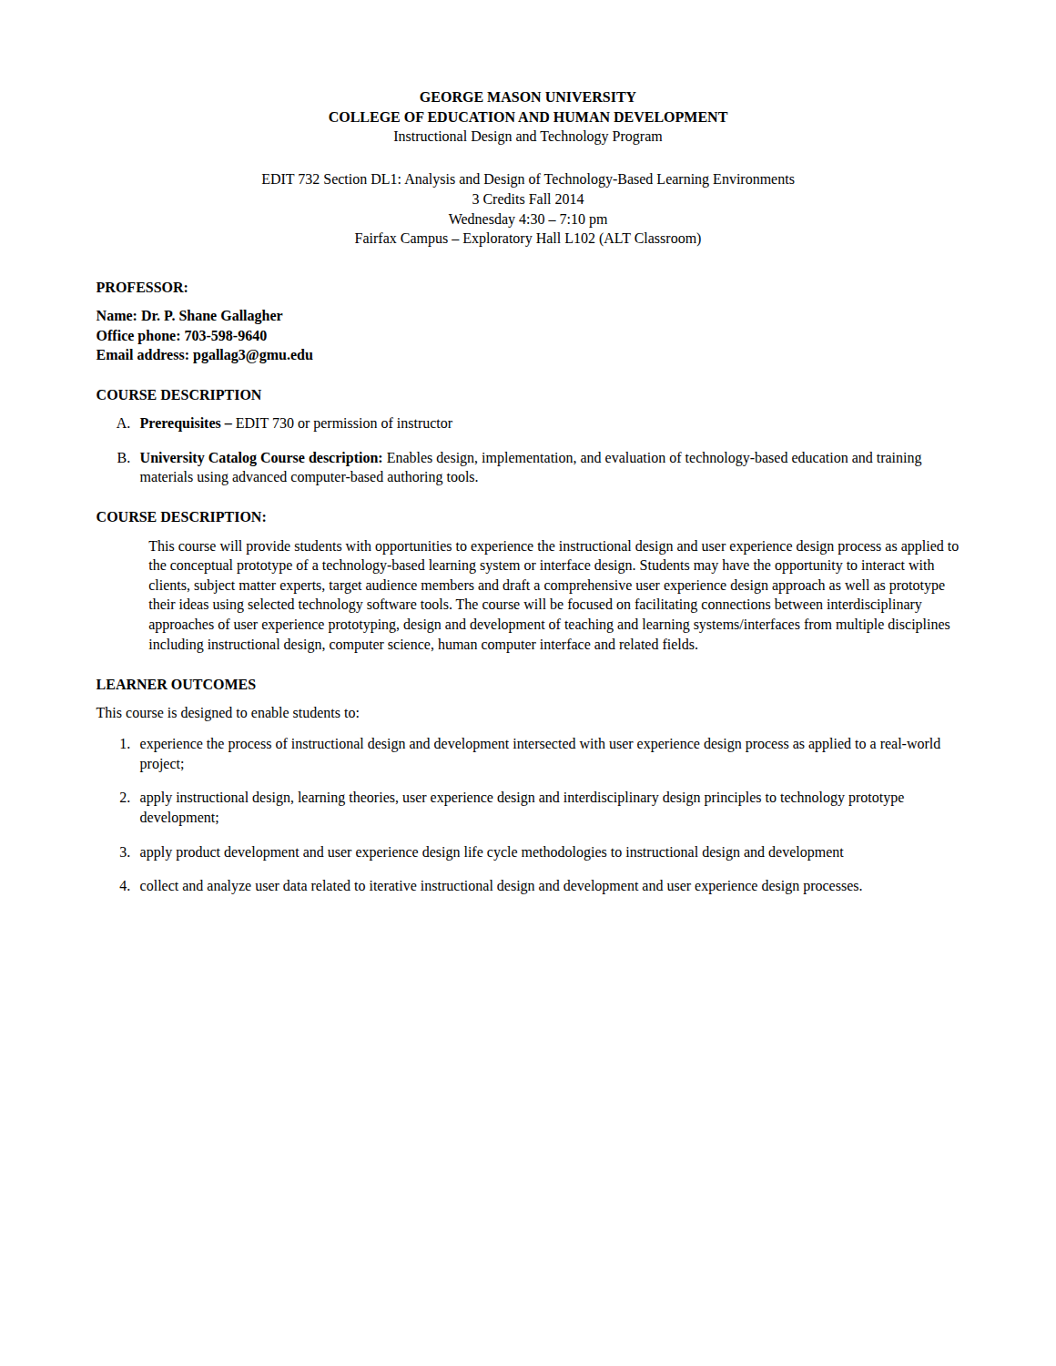GEORGE MASON UNIVERSITY
COLLEGE OF EDUCATION AND HUMAN DEVELOPMENT
Instructional Design and Technology Program
EDIT 732 Section DL1: Analysis and Design of Technology-Based Learning Environments
3 Credits Fall 2014
Wednesday 4:30 – 7:10 pm
Fairfax Campus – Exploratory Hall L102 (ALT Classroom)
Professor:
Name: Dr. P. Shane Gallagher
Office phone: 703-598-9640
Email address: pgallag3@gmu.edu
Course Description
Prerequisites – EDIT 730 or permission of instructor
University Catalog Course description: Enables design, implementation, and evaluation of technology-based education and training materials using advanced computer-based authoring tools.
Course Description:
This course will provide students with opportunities to experience the instructional design and user experience design process as applied to the conceptual prototype of a technology-based learning system or interface design. Students may have the opportunity to interact with clients, subject matter experts, target audience members and draft a comprehensive user experience design approach as well as prototype their ideas using selected technology software tools. The course will be focused on facilitating connections between interdisciplinary approaches of user experience prototyping, design and development of teaching and learning systems/interfaces from multiple disciplines including instructional design, computer science, human computer interface and related fields.
Learner Outcomes
This course is designed to enable students to:
experience the process of instructional design and development intersected with user experience design process as applied to a real-world project;
apply instructional design, learning theories, user experience design and interdisciplinary design principles to technology prototype development;
apply product development and user experience design life cycle methodologies to instructional design and development
collect and analyze user data related to iterative instructional design and development and user experience design processes.